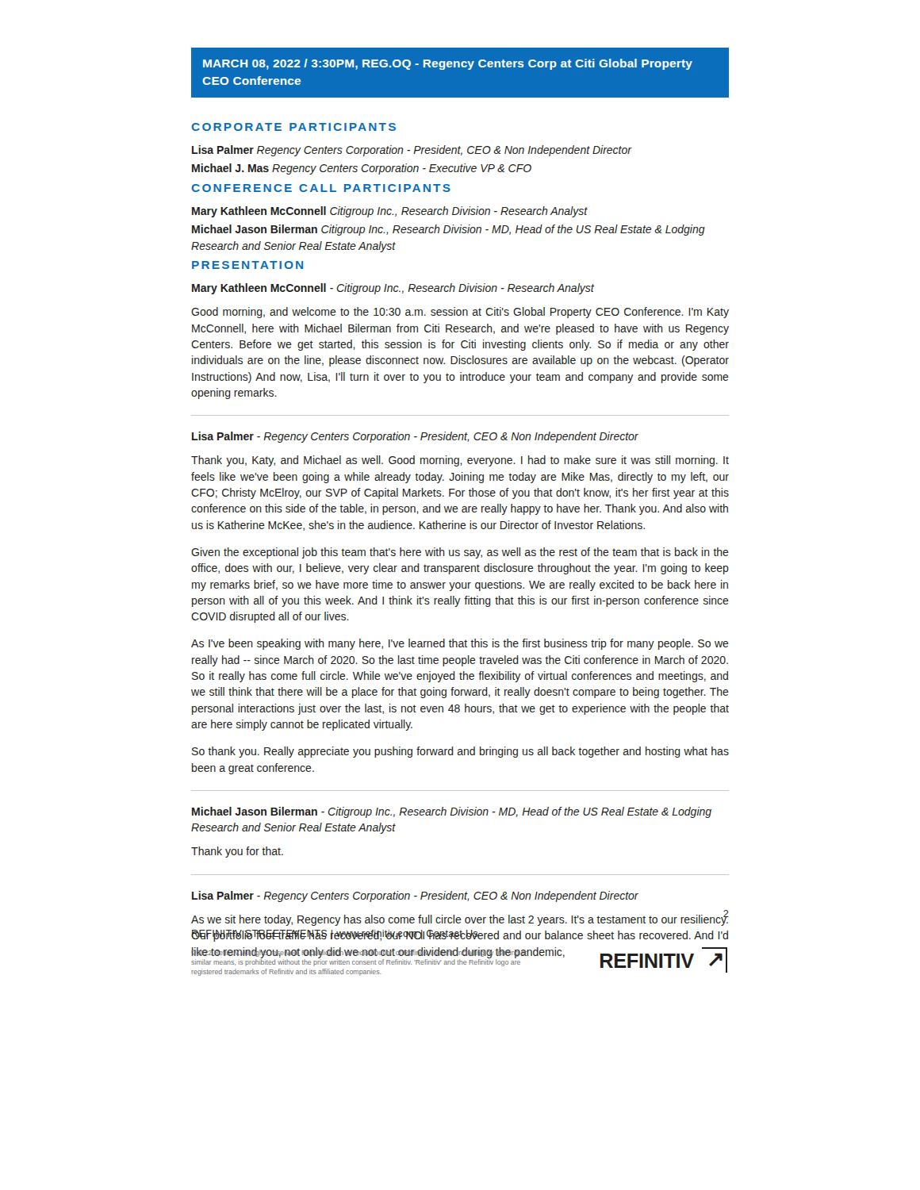MARCH 08, 2022 / 3:30PM, REG.OQ - Regency Centers Corp at Citi Global Property CEO Conference
Corporate Participants
Lisa Palmer Regency Centers Corporation - President, CEO & Non Independent Director
Michael J. Mas Regency Centers Corporation - Executive VP & CFO
Conference Call Participants
Mary Kathleen McConnell Citigroup Inc., Research Division - Research Analyst
Michael Jason Bilerman Citigroup Inc., Research Division - MD, Head of the US Real Estate & Lodging Research and Senior Real Estate Analyst
Presentation
Mary Kathleen McConnell - Citigroup Inc., Research Division - Research Analyst
Good morning, and welcome to the 10:30 a.m. session at Citi's Global Property CEO Conference. I'm Katy McConnell, here with Michael Bilerman from Citi Research, and we're pleased to have with us Regency Centers. Before we get started, this session is for Citi investing clients only. So if media or any other individuals are on the line, please disconnect now. Disclosures are available up on the webcast. (Operator Instructions) And now, Lisa, I'll turn it over to you to introduce your team and company and provide some opening remarks.
Lisa Palmer - Regency Centers Corporation - President, CEO & Non Independent Director
Thank you, Katy, and Michael as well. Good morning, everyone. I had to make sure it was still morning. It feels like we've been going a while already today. Joining me today are Mike Mas, directly to my left, our CFO; Christy McElroy, our SVP of Capital Markets. For those of you that don't know, it's her first year at this conference on this side of the table, in person, and we are really happy to have her. Thank you. And also with us is Katherine McKee, she's in the audience. Katherine is our Director of Investor Relations.
Given the exceptional job this team that's here with us say, as well as the rest of the team that is back in the office, does with our, I believe, very clear and transparent disclosure throughout the year. I'm going to keep my remarks brief, so we have more time to answer your questions. We are really excited to be back here in person with all of you this week. And I think it's really fitting that this is our first in-person conference since COVID disrupted all of our lives.
As I've been speaking with many here, I've learned that this is the first business trip for many people. So we really had -- since March of 2020. So the last time people traveled was the Citi conference in March of 2020. So it really has come full circle. While we've enjoyed the flexibility of virtual conferences and meetings, and we still think that there will be a place for that going forward, it really doesn't compare to being together. The personal interactions just over the last, is not even 48 hours, that we get to experience with the people that are here simply cannot be replicated virtually.
So thank you. Really appreciate you pushing forward and bringing us all back together and hosting what has been a great conference.
Michael Jason Bilerman - Citigroup Inc., Research Division - MD, Head of the US Real Estate & Lodging Research and Senior Real Estate Analyst
Thank you for that.
Lisa Palmer - Regency Centers Corporation - President, CEO & Non Independent Director
As we sit here today, Regency has also come full circle over the last 2 years. It's a testament to our resiliency. Our portfolio foot traffic has recovered, our NOI has recovered and our balance sheet has recovered. And I'd like to remind you, not only did we not cut our dividend during the pandemic,
2
REFINITIV STREETEVENTS | www.refinitiv.com | Contact Us
©2022 Refinitiv. All rights reserved. Republication or redistribution of Refinitiv content, including by framing or similar means, is prohibited without the prior written consent of Refinitiv. 'Refinitiv' and the Refinitiv logo are registered trademarks of Refinitiv and its affiliated companies.
REFINITIV
↗